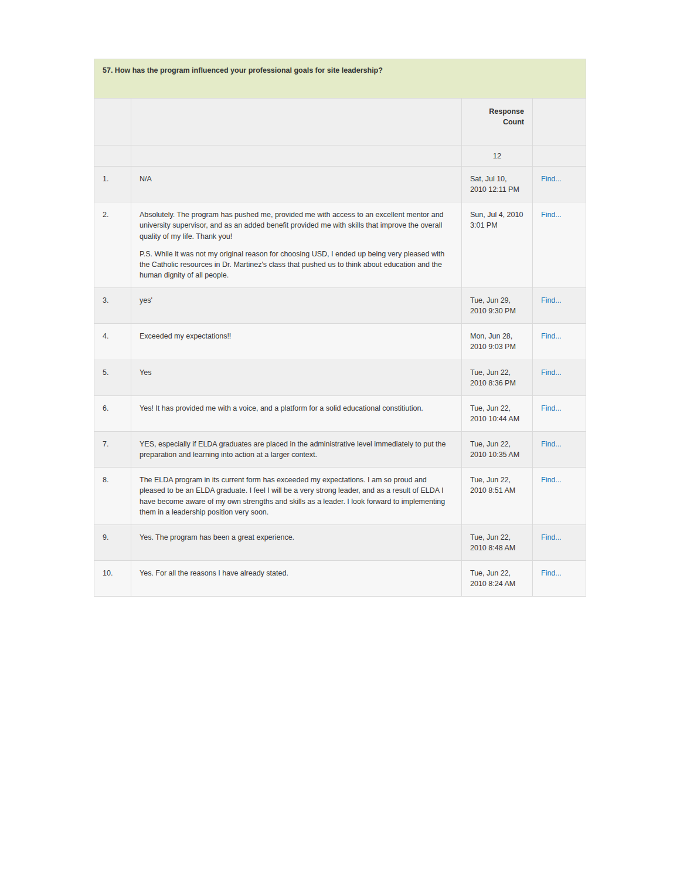| 57. How has the program influenced your professional goals for site leadership? |
| --- |
| | | Response Count | |
| | | 12 | |
| 1. | N/A | Sat, Jul 10, 2010 12:11 PM | Find... |
| 2. | Absolutely. The program has pushed me, provided me with access to an excellent mentor and university supervisor, and as an added benefit provided me with skills that improve the overall quality of my life. Thank you! P.S. While it was not my original reason for choosing USD, I ended up being very pleased with the Catholic resources in Dr. Martinez's class that pushed us to think about education and the human dignity of all people. | Sun, Jul 4, 2010 3:01 PM | Find... |
| 3. | yes' | Tue, Jun 29, 2010 9:30 PM | Find... |
| 4. | Exceeded my expectations!! | Mon, Jun 28, 2010 9:03 PM | Find... |
| 5. | Yes | Tue, Jun 22, 2010 8:36 PM | Find... |
| 6. | Yes! It has provided me with a voice, and a platform for a solid educational constitiution. | Tue, Jun 22, 2010 10:44 AM | Find... |
| 7. | YES, especially if ELDA graduates are placed in the administrative level immediately to put the preparation and learning into action at a larger context. | Tue, Jun 22, 2010 10:35 AM | Find... |
| 8. | The ELDA program in its current form has exceeded my expectations. I am so proud and pleased to be an ELDA graduate. I feel I will be a very strong leader, and as a result of ELDA I have become aware of my own strengths and skills as a leader. I look forward to implementing them in a leadership position very soon. | Tue, Jun 22, 2010 8:51 AM | Find... |
| 9. | Yes. The program has been a great experience. | Tue, Jun 22, 2010 8:48 AM | Find... |
| 10. | Yes. For all the reasons I have already stated. | Tue, Jun 22, 2010 8:24 AM | Find... |